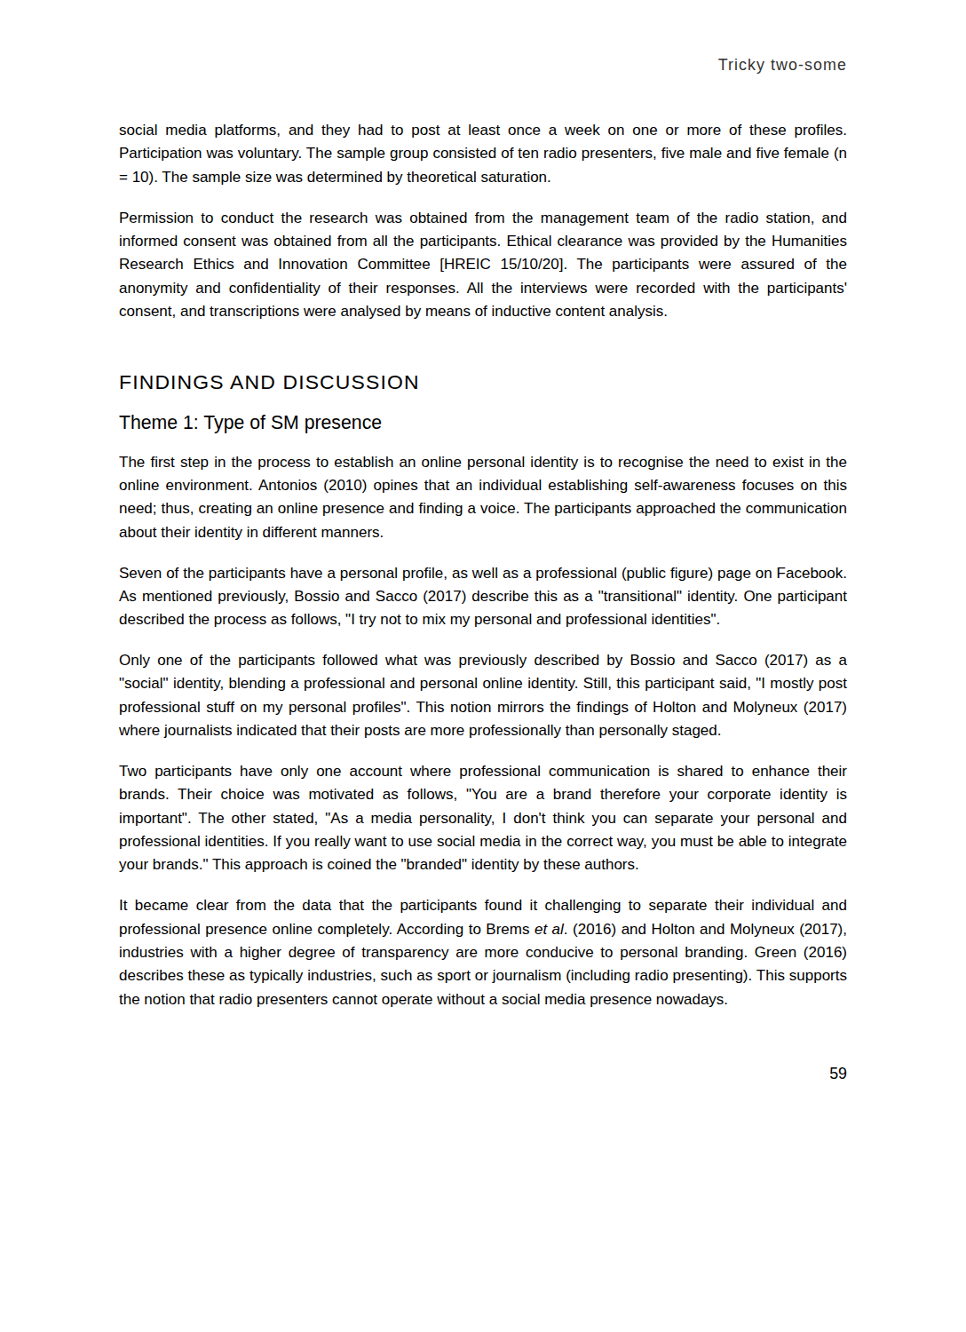Tricky two-some
social media platforms, and they had to post at least once a week on one or more of these profiles. Participation was voluntary. The sample group consisted of ten radio presenters, five male and five female (n = 10). The sample size was determined by theoretical saturation.
Permission to conduct the research was obtained from the management team of the radio station, and informed consent was obtained from all the participants. Ethical clearance was provided by the Humanities Research Ethics and Innovation Committee [HREIC 15/10/20]. The participants were assured of the anonymity and confidentiality of their responses. All the interviews were recorded with the participants' consent, and transcriptions were analysed by means of inductive content analysis.
FINDINGS AND DISCUSSION
Theme 1: Type of SM presence
The first step in the process to establish an online personal identity is to recognise the need to exist in the online environment. Antonios (2010) opines that an individual establishing self-awareness focuses on this need; thus, creating an online presence and finding a voice. The participants approached the communication about their identity in different manners.
Seven of the participants have a personal profile, as well as a professional (public figure) page on Facebook. As mentioned previously, Bossio and Sacco (2017) describe this as a "transitional" identity. One participant described the process as follows, "I try not to mix my personal and professional identities".
Only one of the participants followed what was previously described by Bossio and Sacco (2017) as a "social" identity, blending a professional and personal online identity. Still, this participant said, "I mostly post professional stuff on my personal profiles". This notion mirrors the findings of Holton and Molyneux (2017) where journalists indicated that their posts are more professionally than personally staged.
Two participants have only one account where professional communication is shared to enhance their brands. Their choice was motivated as follows, "You are a brand therefore your corporate identity is important". The other stated, "As a media personality, I don't think you can separate your personal and professional identities. If you really want to use social media in the correct way, you must be able to integrate your brands." This approach is coined the "branded" identity by these authors.
It became clear from the data that the participants found it challenging to separate their individual and professional presence online completely. According to Brems et al. (2016) and Holton and Molyneux (2017), industries with a higher degree of transparency are more conducive to personal branding. Green (2016) describes these as typically industries, such as sport or journalism (including radio presenting). This supports the notion that radio presenters cannot operate without a social media presence nowadays.
59